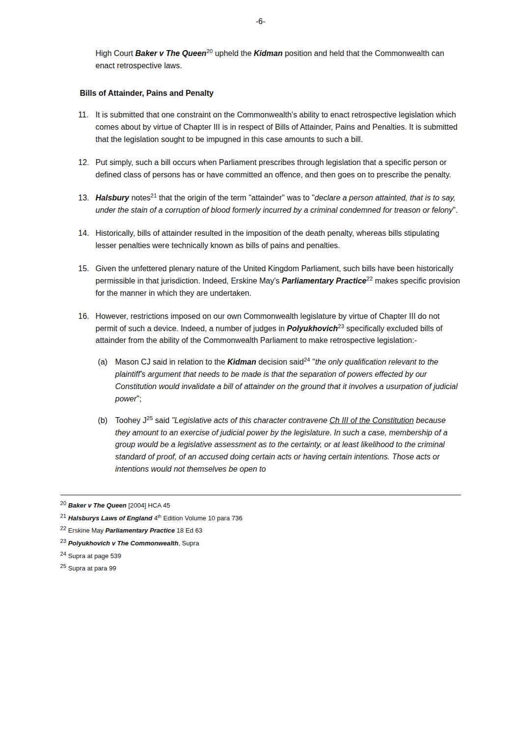-6-
High Court Baker v The Queen20 upheld the Kidman position and held that the Commonwealth can enact retrospective laws.
Bills of Attainder, Pains and Penalty
11. It is submitted that one constraint on the Commonwealth's ability to enact retrospective legislation which comes about by virtue of Chapter III is in respect of Bills of Attainder, Pains and Penalties. It is submitted that the legislation sought to be impugned in this case amounts to such a bill.
12. Put simply, such a bill occurs when Parliament prescribes through legislation that a specific person or defined class of persons has or have committed an offence, and then goes on to prescribe the penalty.
13. Halsbury notes21 that the origin of the term "attainder" was to "declare a person attainted, that is to say, under the stain of a corruption of blood formerly incurred by a criminal condemned for treason or felony".
14. Historically, bills of attainder resulted in the imposition of the death penalty, whereas bills stipulating lesser penalties were technically known as bills of pains and penalties.
15. Given the unfettered plenary nature of the United Kingdom Parliament, such bills have been historically permissible in that jurisdiction. Indeed, Erskine May's Parliamentary Practice22 makes specific provision for the manner in which they are undertaken.
16. However, restrictions imposed on our own Commonwealth legislature by virtue of Chapter III do not permit of such a device. Indeed, a number of judges in Polyukhovich23 specifically excluded bills of attainder from the ability of the Commonwealth Parliament to make retrospective legislation:-
(a) Mason CJ said in relation to the Kidman decision said24 "the only qualification relevant to the plaintiff's argument that needs to be made is that the separation of powers effected by our Constitution would invalidate a bill of attainder on the ground that it involves a usurpation of judicial power";
(b) Toohey J25 said "Legislative acts of this character contravene Ch III of the Constitution because they amount to an exercise of judicial power by the legislature. In such a case, membership of a group would be a legislative assessment as to the certainty, or at least likelihood to the criminal standard of proof, of an accused doing certain acts or having certain intentions. Those acts or intentions would not themselves be open to
20 Baker v The Queen [2004] HCA 45
21 Halsburys Laws of England 4th Edition Volume 10 para 736
22 Erskine May Parliamentary Practice 18 Ed 63
23 Polyukhovich v The Commonwealth, Supra
24 Supra at page 539
25 Supra at para 99